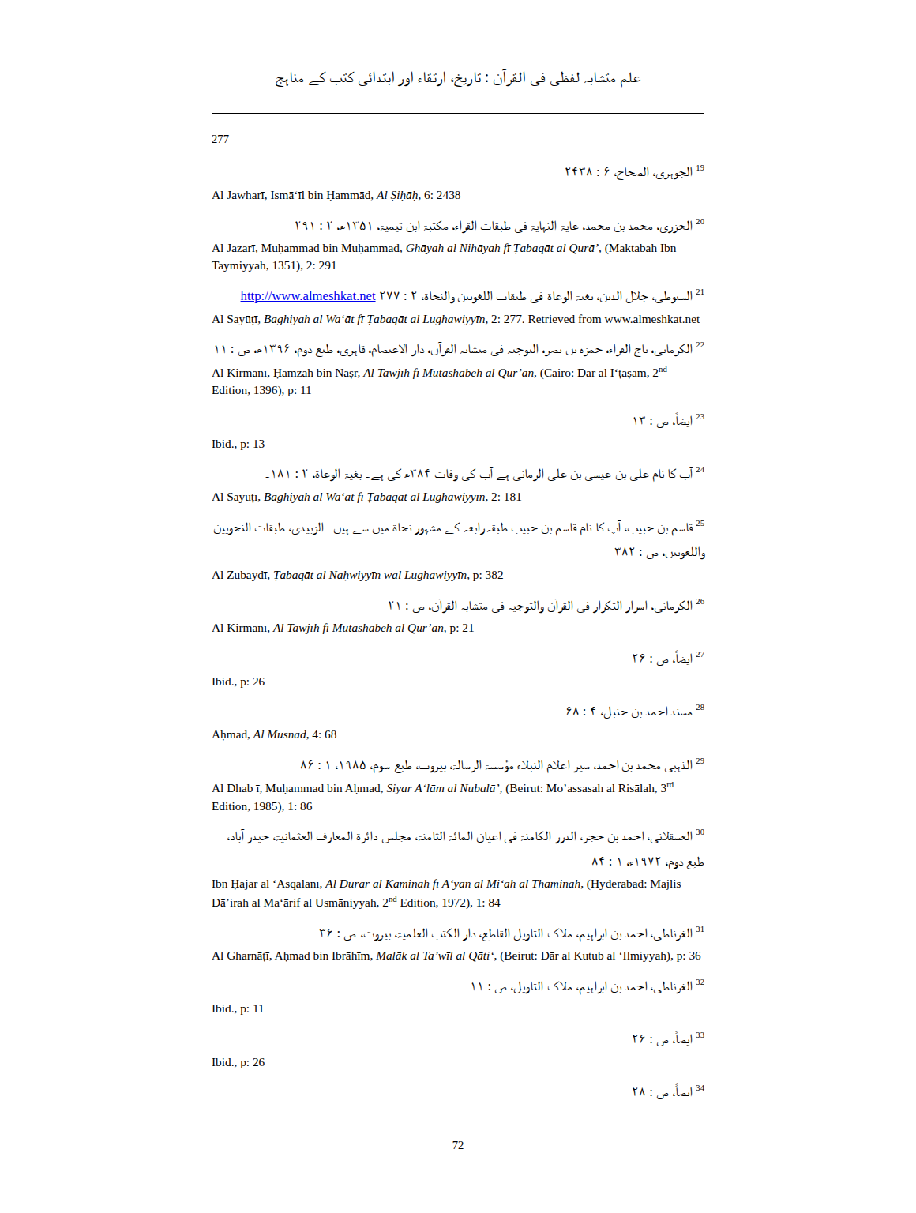علم متشابہ لفظی فی القرآن : تاریخ، ارتقاء اور ابتدائی کتب کے مناہج
277
19 الجوہری، الصحاح، ۶ : ۲۴۳۸
Al Jawharī, Ismā‘īl bin Ḥammād, Al Ṣiḥāḥ, 6: 2438
20 الجزری، محمد بن محمد، غایۃ النہایۃ فی طبقات القراء، مکتبۃ ابن تیمیۃ، ۱۳۵۱ھ، ۲ : ۲۹۱
Al Jazarī, Muḥammad bin Muḥammad, Ghāyah al Nihāyah fī Ṭabaqāt al Qurā’, (Maktabah Ibn Taymiyyah, 1351), 2: 291
21 السیوطی، جلال الدین، بغیۃ الوعاۃ فی طبقات اللغویین والنحاۃ، ۲ : ۲۷۷ http://www.almeshkat.net
Al Sayūṭī, Baghiyah al Wa‘āt fī Ṭabaqāt al Lughawiyyīn, 2: 277. Retrieved from www.almeshkat.net
22 الکرمانی، تاج القراء، حمزہ بن نصر، التوجیہ فی متشابہ القرآن، دار الاعتصام، قاہری، طبع دوم، ۱۳۹۶ھ، ص : ۱۱
Al Kirmānī, Ḥamzah bin Naṣr, Al Tawjīh fī Mutashābeh al Qur’ān, (Cairo: Dār al I‘ṭaṣām, 2nd Edition, 1396), p: 11
23 ایضاً، ص : ۱۳
Ibid., p: 13
24 آپ کا نام علی بن عیسی بن علی الرمانی ہے آپ کی وفات ۳۸۴ھ کی ہے۔ بغیۃ الوعاۃ، ۲ : ۱۸۱۔
Al Sayūṭī, Baghiyah al Wa‘āt fī Ṭabaqāt al Lughawiyyīn, 2: 181
25 قاسم بن حبیب، آپ کا نام قاسم بن حبیب طبقہ رابعہ کے مشہور نحاۃ میں سے ہیں۔ الزبیدی، طبقات النحویین واللغویین، ص : ۳۸۲
Al Zubaydī, Ṭabaqāt al Naḥwiyyīn wal Lughawiyyīn, p: 382
26 الکرمانی، اسرار التکرار فی القرآن والتوجیہ فی متشابہ القرآن، ص : ۲۱
Al Kirmānī, Al Tawjīh fī Mutashābeh al Qur’ān, p: 21
27 ایضاً، ص : ۲۶
Ibid., p: 26
28 مسند احمد بن حنبل، ۴ : ۶۸
Aḥmad, Al Musnad, 4: 68
29 الذہبی محمد بن احمد، سیر اعلام النبلاء مؤسسۃ الرسالۃ، بیروت، طبع سوم، ۱۹۸۵، ۱ : ۸۶
Al Dhab ī, Muḥammad bin Aḥmad, Siyar A‘lām al Nubalā’, (Beirut: Mo’assasah al Risālah, 3rd Edition, 1985), 1: 86
30 العسقلانی، احمد بن حجر، الدرر الکامنۃ فی اعیان المائۃ الثامنۃ، مجلس دائرۃ المعارف العثمانیۃ، حیدر آباد، طبع دوم، ۱۹۷۲ء، ۱ : ۸۴
Ibn Ḥajar al ‘Asqalānī, Al Durar al Kāminah fī A‘yān al Mi‘ah al Thāminah, (Hyderabad: Majlis Dā’irah al Ma‘ārif al Usmāniyyah, 2nd Edition, 1972), 1: 84
31 الغرناطی، احمد بن ابراہیم، ملاک التاویل القاطع، دار الکتب العلمیۃ، بیروت، ص : ۳۶
Al Gharnāṭī, Aḥmad bin Ibrāhīm, Malāk al Ta’wīl al Qāti‘, (Beirut: Dār al Kutub al ‘Ilmiyyah), p: 36
32 الغرناطی، احمد بن ابراہیم، ملاک التاویل، ص : ۱۱
Ibid., p: 11
33 ایضاً، ص : ۲۶
Ibid., p: 26
34 ایضاً، ص : ۲۸
72